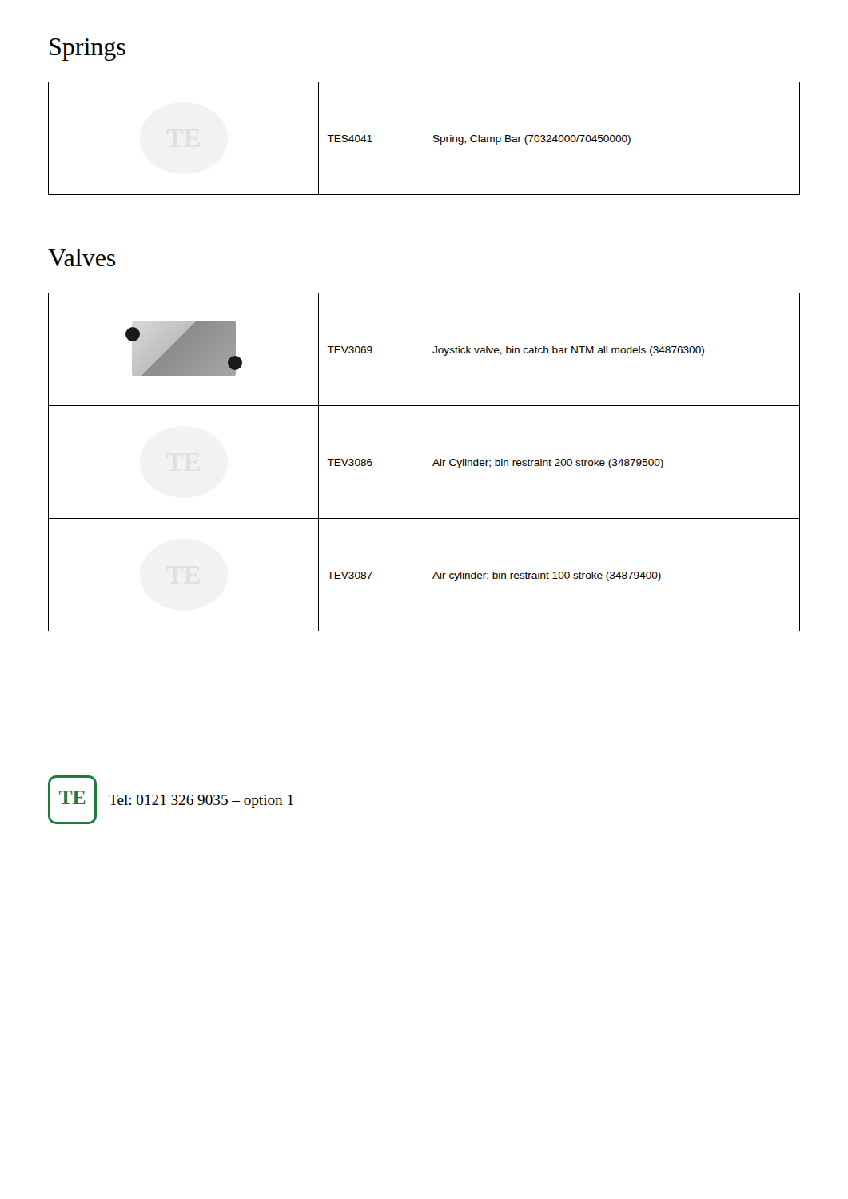Springs
| TE | TES4041 | Spring, Clamp Bar (70324000/70450000) |
Valves
| | TEV3069 | Joystick valve, bin catch bar NTM all models (34876300) |
| TE | TEV3086 | Air Cylinder; bin restraint 200 stroke (34879500) |
| TE | TEV3087 | Air cylinder; bin restraint 100 stroke (34879400) |
TE
Tel: 0121 326 9035 – option 1